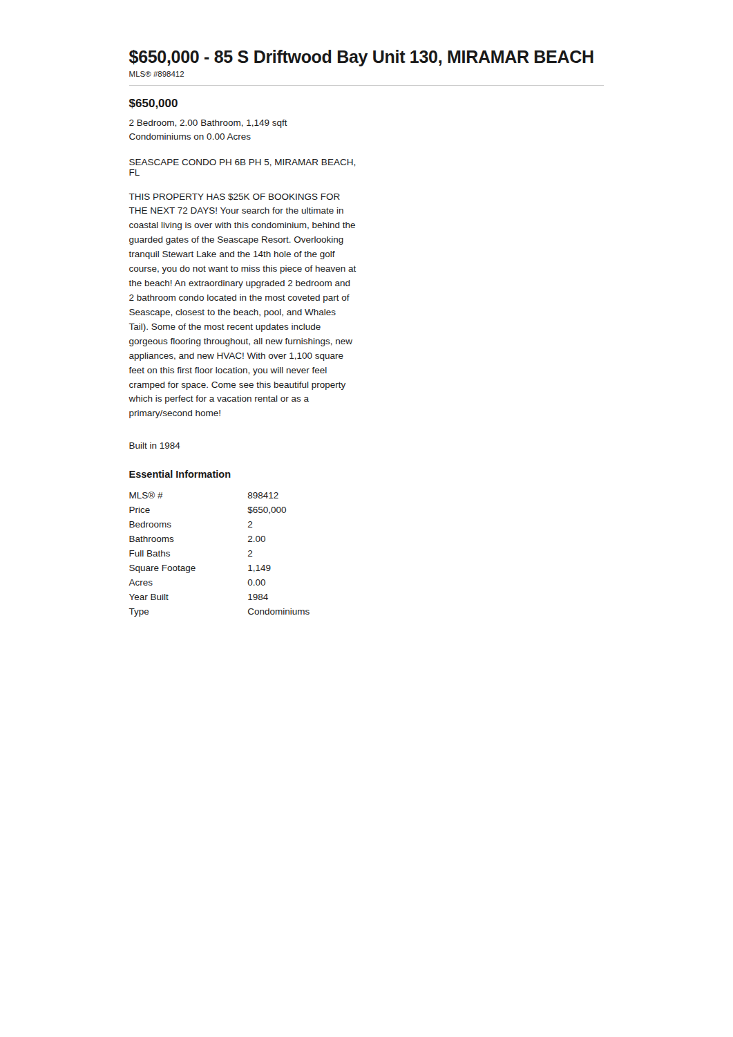$650,000 - 85 S Driftwood Bay Unit 130, MIRAMAR BEACH
MLS® #898412
$650,000
2 Bedroom, 2.00 Bathroom, 1,149 sqft
Condominiums on 0.00 Acres
SEASCAPE CONDO PH 6B PH 5, MIRAMAR BEACH, FL
THIS PROPERTY HAS $25K OF BOOKINGS FOR THE NEXT 72 DAYS! Your search for the ultimate in coastal living is over with this condominium, behind the guarded gates of the Seascape Resort. Overlooking tranquil Stewart Lake and the 14th hole of the golf course, you do not want to miss this piece of heaven at the beach! An extraordinary upgraded 2 bedroom and 2 bathroom condo located in the most coveted part of Seascape, closest to the beach, pool, and Whales Tail). Some of the most recent updates include gorgeous flooring throughout, all new furnishings, new appliances, and new HVAC! With over 1,100 square feet on this first floor location, you will never feel cramped for space. Come see this beautiful property which is perfect for a vacation rental or as a primary/second home!
Built in 1984
Essential Information
| MLS® # | 898412 |
| Price | $650,000 |
| Bedrooms | 2 |
| Bathrooms | 2.00 |
| Full Baths | 2 |
| Square Footage | 1,149 |
| Acres | 0.00 |
| Year Built | 1984 |
| Type | Condominiums |